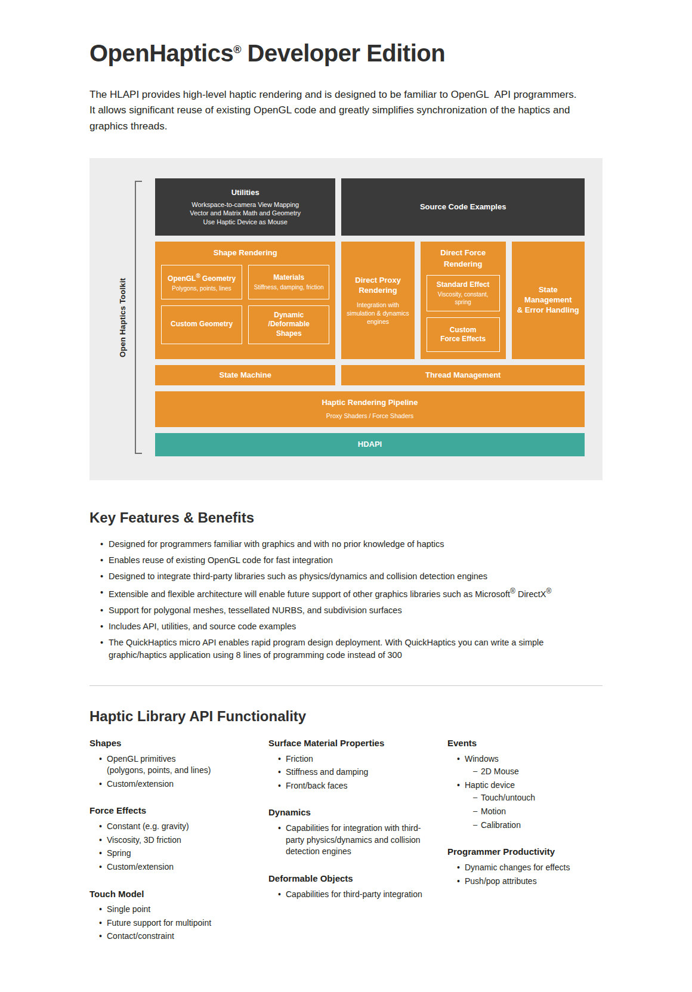OpenHaptics® Developer Edition
The HLAPI provides high-level haptic rendering and is designed to be familiar to OpenGL API programmers. It allows significant reuse of existing OpenGL code and greatly simplifies synchronization of the haptics and graphics threads.
Open Haptics Toolkit
Utilities Workspace-to-camera View Mapping
Vector and Matrix Math and Geometry
Use Haptic Device as Mouse
Source Code Examples
Shape Rendering
OpenGL® Geometry Polygons, points, lines
Materials Stiffness, damping, friction
Custom Geometry
Dynamic
/Deformable
Shapes
Direct Proxy Rendering Integration with simulation & dynamics engines
Direct Force Rendering
Standard Effect Viscosity, constant, spring
Custom
Force Effects
State Management
& Error Handling
State Machine
Thread Management
Haptic Rendering Pipeline Proxy Shaders / Force Shaders
HDAPI
Key Features & Benefits
Designed for programmers familiar with graphics and with no prior knowledge of haptics
Enables reuse of existing OpenGL code for fast integration
Designed to integrate third-party libraries such as physics/dynamics and collision detection engines
Extensible and flexible architecture will enable future support of other graphics libraries such as Microsoft® DirectX®
Support for polygonal meshes, tessellated NURBS, and subdivision surfaces
Includes API, utilities, and source code examples
The QuickHaptics micro API enables rapid program design deployment. With QuickHaptics you can write a simple graphic/haptics application using 8 lines of programming code instead of 300
Haptic Library API Functionality
Shapes
OpenGL primitives
(polygons, points, and lines)
Custom/extension
Force Effects
Constant (e.g. gravity)
Viscosity, 3D friction
Spring
Custom/extension
Touch Model
Single point
Future support for multipoint
Contact/constraint
Surface Material Properties
Friction
Stiffness and damping
Front/back faces
Dynamics
Capabilities for integration with third-party physics/dynamics and collision detection engines
Deformable Objects
Capabilities for third-party integration
Events
Windows
2D Mouse
Haptic device
Touch/untouch
Motion
Calibration
Programmer Productivity
Dynamic changes for effects
Push/pop attributes